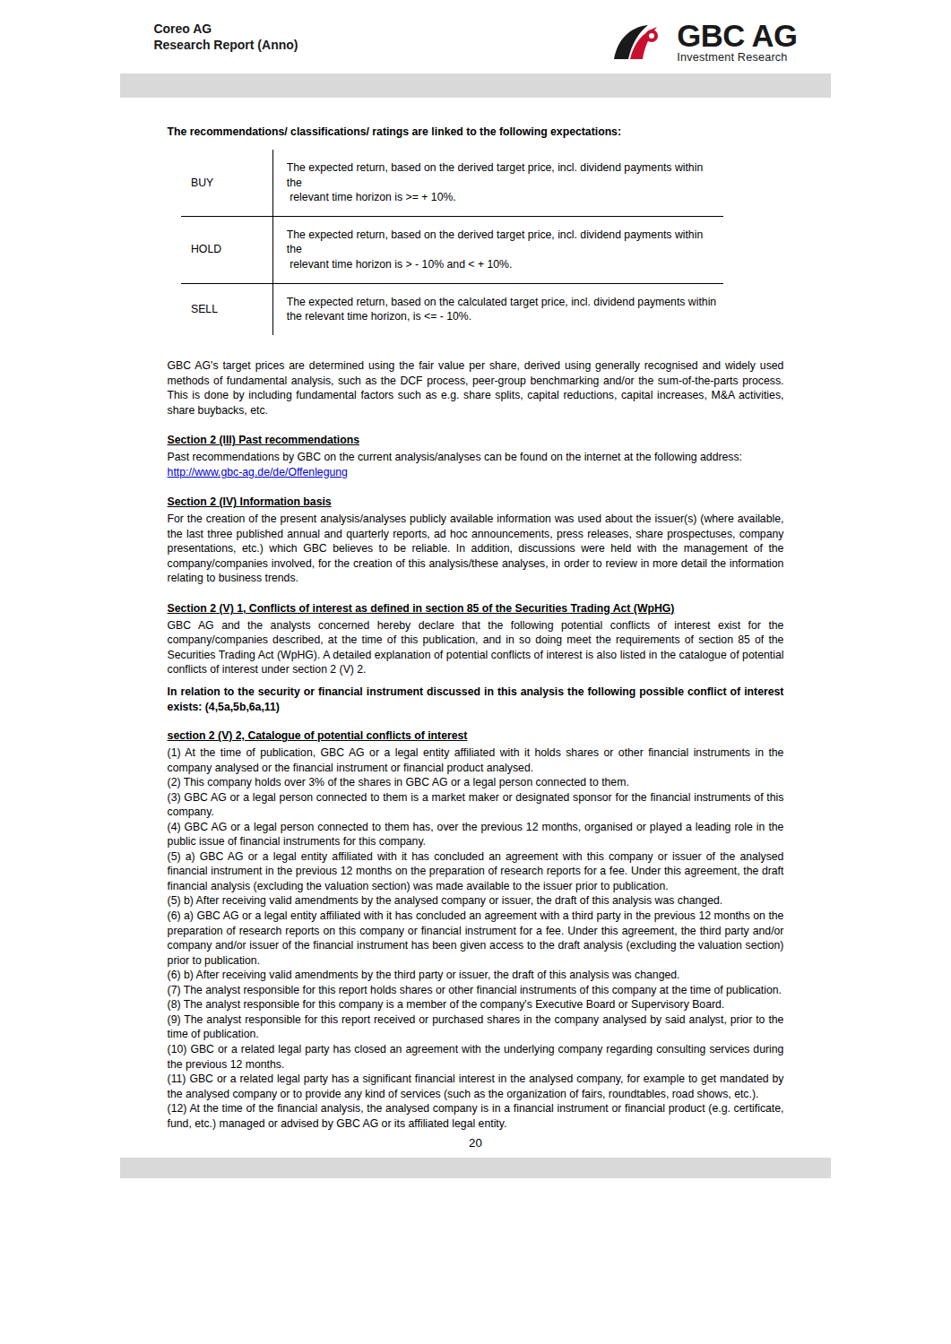Coreo AG
Research Report (Anno)
GBC AG
Investment Research
The recommendations/ classifications/ ratings are linked to the following expectations:
| BUY | The expected return, based on the derived target price, incl. dividend payments within the relevant time horizon is >= + 10%. |
| HOLD | The expected return, based on the derived target price, incl. dividend payments within the relevant time horizon is > - 10% and < + 10%. |
| SELL | The expected return, based on the calculated target price, incl. dividend payments within the relevant time horizon, is <= - 10%. |
GBC AG's target prices are determined using the fair value per share, derived using generally recognised and widely used methods of fundamental analysis, such as the DCF process, peer-group benchmarking and/or the sum-of-the-parts process. This is done by including fundamental factors such as e.g. share splits, capital reductions, capital increases, M&A activities, share buybacks, etc.
Section 2 (III) Past recommendations
Past recommendations by GBC on the current analysis/analyses can be found on the internet at the following address:
http://www.gbc-ag.de/de/Offenlegung
Section 2 (IV) Information basis
For the creation of the present analysis/analyses publicly available information was used about the issuer(s) (where available, the last three published annual and quarterly reports, ad hoc announcements, press releases, share prospectuses, company presentations, etc.) which GBC believes to be reliable. In addition, discussions were held with the management of the company/companies involved, for the creation of this analysis/these analyses, in order to review in more detail the information relating to business trends.
Section 2 (V) 1, Conflicts of interest as defined in section 85 of the Securities Trading Act (WpHG)
GBC AG and the analysts concerned hereby declare that the following potential conflicts of interest exist for the company/companies described, at the time of this publication, and in so doing meet the requirements of section 85 of the Securities Trading Act (WpHG). A detailed explanation of potential conflicts of interest is also listed in the catalogue of potential conflicts of interest under section 2 (V) 2.
In relation to the security or financial instrument discussed in this analysis the following possible conflict of interest exists: (4,5a,5b,6a,11)
section 2 (V) 2, Catalogue of potential conflicts of interest
(1) At the time of publication, GBC AG or a legal entity affiliated with it holds shares or other financial instruments in the company analysed or the financial instrument or financial product analysed.
(2) This company holds over 3% of the shares in GBC AG or a legal person connected to them.
(3) GBC AG or a legal person connected to them is a market maker or designated sponsor for the financial instruments of this company.
(4) GBC AG or a legal person connected to them has, over the previous 12 months, organised or played a leading role in the public issue of financial instruments for this company.
(5) a) GBC AG or a legal entity affiliated with it has concluded an agreement with this company or issuer of the analysed financial instrument in the previous 12 months on the preparation of research reports for a fee. Under this agreement, the draft financial analysis (excluding the valuation section) was made available to the issuer prior to publication.
(5) b) After receiving valid amendments by the analysed company or issuer, the draft of this analysis was changed.
(6) a) GBC AG or a legal entity affiliated with it has concluded an agreement with a third party in the previous 12 months on the preparation of research reports on this company or financial instrument for a fee. Under this agreement, the third party and/or company and/or issuer of the financial instrument has been given access to the draft analysis (excluding the valuation section) prior to publication.
(6) b) After receiving valid amendments by the third party or issuer, the draft of this analysis was changed.
(7) The analyst responsible for this report holds shares or other financial instruments of this company at the time of publication.
(8) The analyst responsible for this company is a member of the company's Executive Board or Supervisory Board.
(9) The analyst responsible for this report received or purchased shares in the company analysed by said analyst, prior to the time of publication.
(10) GBC or a related legal party has closed an agreement with the underlying company regarding consulting services during the previous 12 months.
(11) GBC or a related legal party has a significant financial interest in the analysed company, for example to get mandated by the analysed company or to provide any kind of services (such as the organization of fairs, roundtables, road shows, etc.).
(12) At the time of the financial analysis, the analysed company is in a financial instrument or financial product (e.g. certificate, fund, etc.) managed or advised by GBC AG or its affiliated legal entity.
20